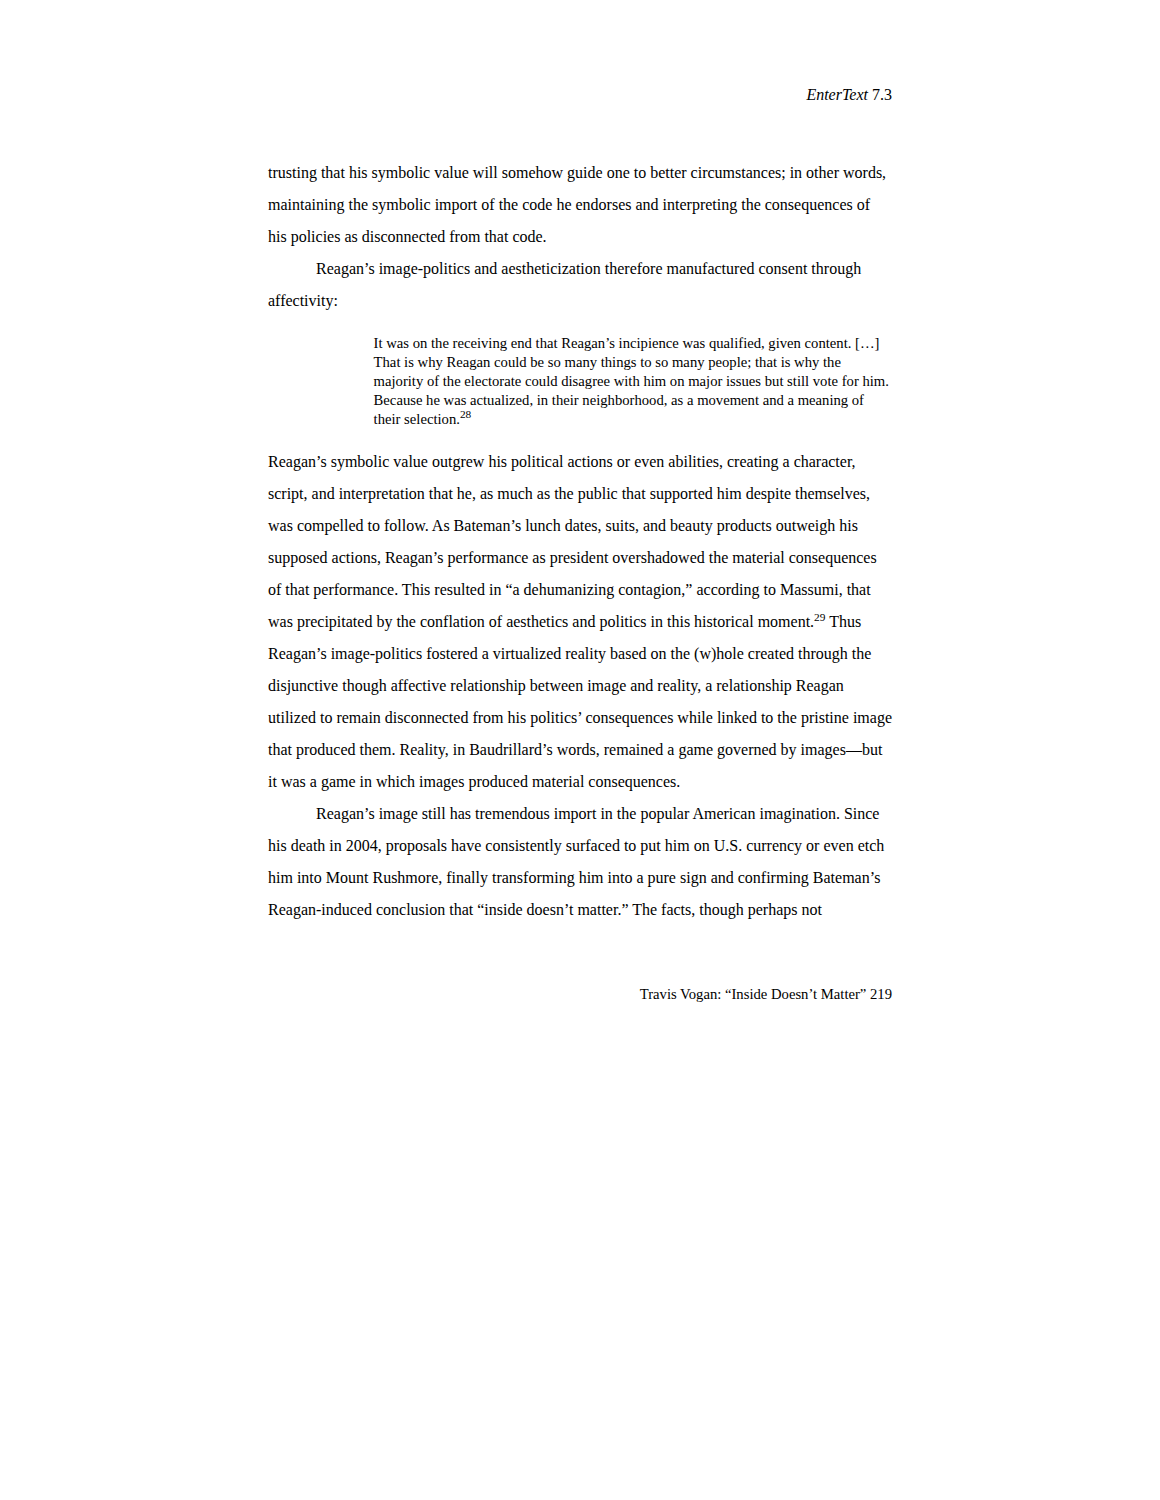EnterText 7.3
trusting that his symbolic value will somehow guide one to better circumstances; in other words, maintaining the symbolic import of the code he endorses and interpreting the consequences of his policies as disconnected from that code.
Reagan’s image-politics and aestheticization therefore manufactured consent through affectivity:
It was on the receiving end that Reagan’s incipience was qualified, given content. […] That is why Reagan could be so many things to so many people; that is why the majority of the electorate could disagree with him on major issues but still vote for him. Because he was actualized, in their neighborhood, as a movement and a meaning of their selection.28
Reagan’s symbolic value outgrew his political actions or even abilities, creating a character, script, and interpretation that he, as much as the public that supported him despite themselves, was compelled to follow. As Bateman’s lunch dates, suits, and beauty products outweigh his supposed actions, Reagan’s performance as president overshadowed the material consequences of that performance. This resulted in “a dehumanizing contagion,” according to Massumi, that was precipitated by the conflation of aesthetics and politics in this historical moment.29 Thus Reagan’s image-politics fostered a virtualized reality based on the (w)hole created through the disjunctive though affective relationship between image and reality, a relationship Reagan utilized to remain disconnected from his politics’ consequences while linked to the pristine image that produced them. Reality, in Baudrillard’s words, remained a game governed by images—but it was a game in which images produced material consequences.
Reagan’s image still has tremendous import in the popular American imagination. Since his death in 2004, proposals have consistently surfaced to put him on U.S. currency or even etch him into Mount Rushmore, finally transforming him into a pure sign and confirming Bateman’s Reagan-induced conclusion that “inside doesn’t matter.” The facts, though perhaps not
Travis Vogan: “Inside Doesn’t Matter” 219